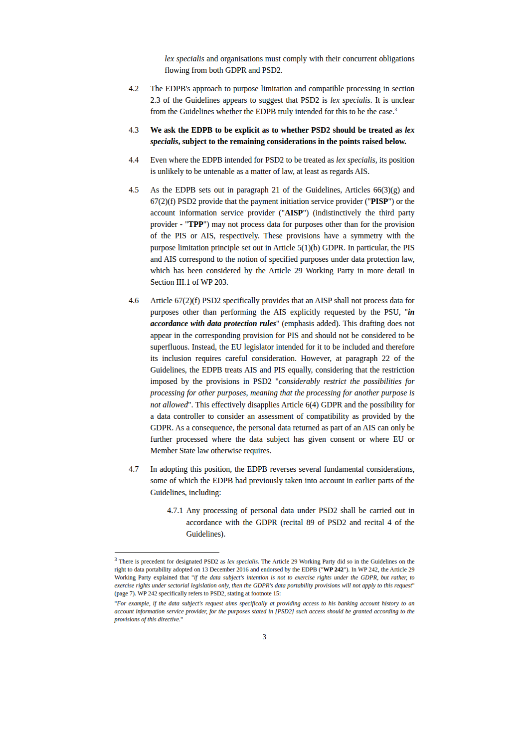lex specialis and organisations must comply with their concurrent obligations flowing from both GDPR and PSD2.
4.2
The EDPB's approach to purpose limitation and compatible processing in section 2.3 of the Guidelines appears to suggest that PSD2 is lex specialis. It is unclear from the Guidelines whether the EDPB truly intended for this to be the case.3
4.3
We ask the EDPB to be explicit as to whether PSD2 should be treated as lex specialis, subject to the remaining considerations in the points raised below.
4.4
Even where the EDPB intended for PSD2 to be treated as lex specialis, its position is unlikely to be untenable as a matter of law, at least as regards AIS.
4.5
As the EDPB sets out in paragraph 21 of the Guidelines, Articles 66(3)(g) and 67(2)(f) PSD2 provide that the payment initiation service provider ("PISP") or the account information service provider ("AISP") (indistinctively the third party provider - "TPP") may not process data for purposes other than for the provision of the PIS or AIS, respectively. These provisions have a symmetry with the purpose limitation principle set out in Article 5(1)(b) GDPR. In particular, the PIS and AIS correspond to the notion of specified purposes under data protection law, which has been considered by the Article 29 Working Party in more detail in Section III.1 of WP 203.
4.6
Article 67(2)(f) PSD2 specifically provides that an AISP shall not process data for purposes other than performing the AIS explicitly requested by the PSU, "in accordance with data protection rules" (emphasis added). This drafting does not appear in the corresponding provision for PIS and should not be considered to be superfluous. Instead, the EU legislator intended for it to be included and therefore its inclusion requires careful consideration. However, at paragraph 22 of the Guidelines, the EDPB treats AIS and PIS equally, considering that the restriction imposed by the provisions in PSD2 "considerably restrict the possibilities for processing for other purposes, meaning that the processing for another purpose is not allowed". This effectively disapplies Article 6(4) GDPR and the possibility for a data controller to consider an assessment of compatibility as provided by the GDPR. As a consequence, the personal data returned as part of an AIS can only be further processed where the data subject has given consent or where EU or Member State law otherwise requires.
4.7
In adopting this position, the EDPB reverses several fundamental considerations, some of which the EDPB had previously taken into account in earlier parts of the Guidelines, including:
4.7.1
Any processing of personal data under PSD2 shall be carried out in accordance with the GDPR (recital 89 of PSD2 and recital 4 of the Guidelines).
3 There is precedent for designated PSD2 as lex specialis. The Article 29 Working Party did so in the Guidelines on the right to data portability adopted on 13 December 2016 and endorsed by the EDPB ("WP 242"). In WP 242, the Article 29 Working Party explained that "if the data subject's intention is not to exercise rights under the GDPR, but rather, to exercise rights under sectorial legislation only, then the GDPR's data portability provisions will not apply to this request" (page 7). WP 242 specifically refers to PSD2, stating at footnote 15:
"For example, if the data subject's request aims specifically at providing access to his banking account history to an account information service provider, for the purposes stated in [PSD2] such access should be granted according to the provisions of this directive."
3